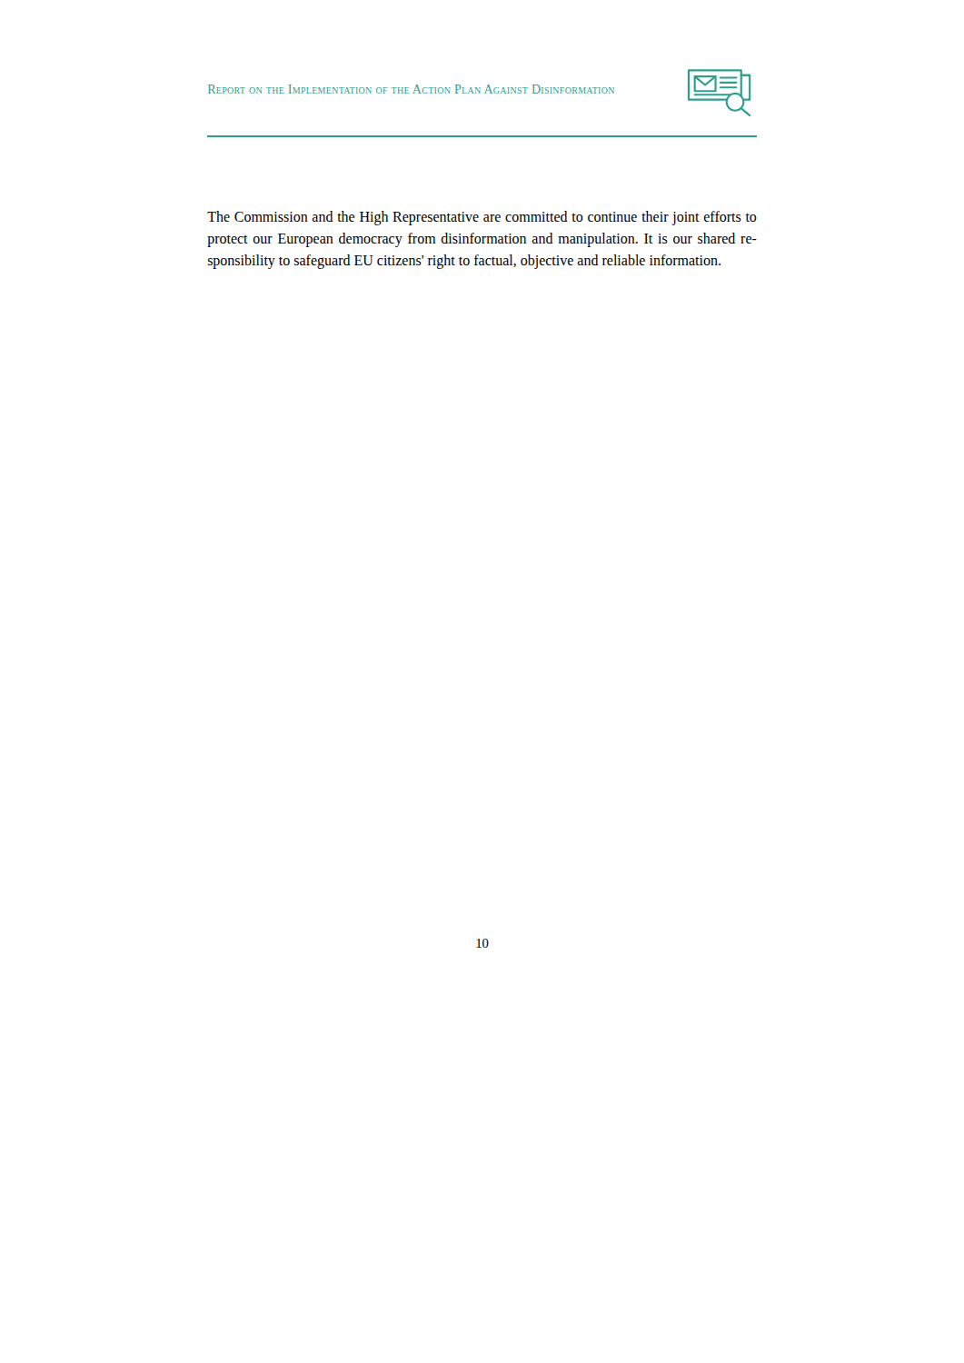Report on the Implementation of the Action Plan Against Disinformation
The Commission and the High Representative are committed to continue their joint efforts to protect our European democracy from disinformation and manipulation. It is our shared responsibility to safeguard EU citizens' right to factual, objective and reliable information.
10